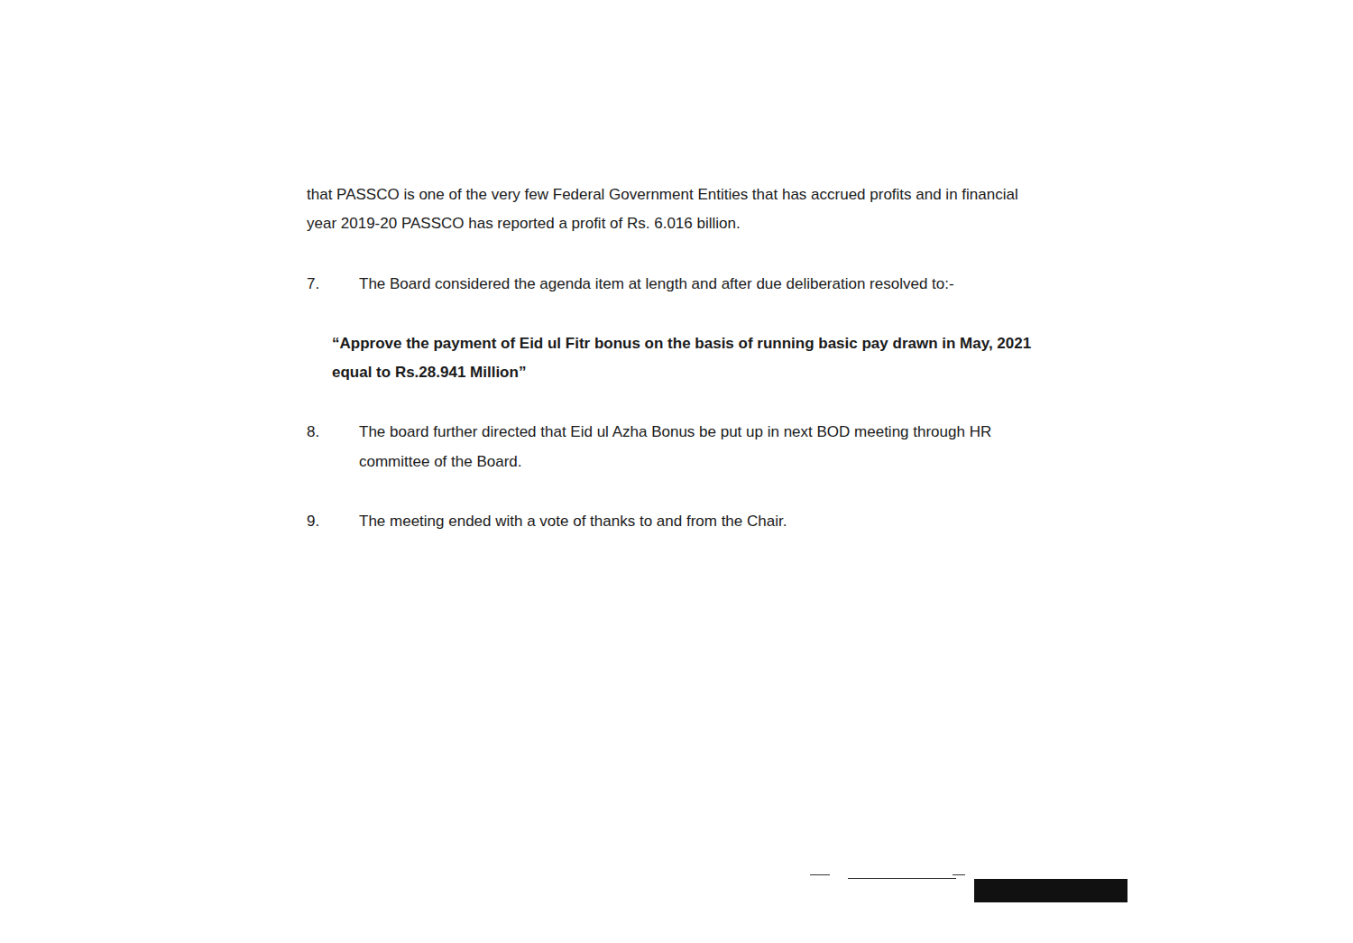that PASSCO is one of the very few Federal Government Entities that has accrued profits and in financial year 2019-20 PASSCO has reported a profit of Rs. 6.016 billion.
7.
The Board considered the agenda item at length and after due deliberation resolved to:-
“Approve the payment of Eid ul Fitr bonus on the basis of running basic pay drawn in May, 2021 equal to Rs.28.941 Million”
8.
The board further directed that Eid ul Azha Bonus be put up in next BOD meeting through HR committee of the Board.
9.
The meeting ended with a vote of thanks to and from the Chair.